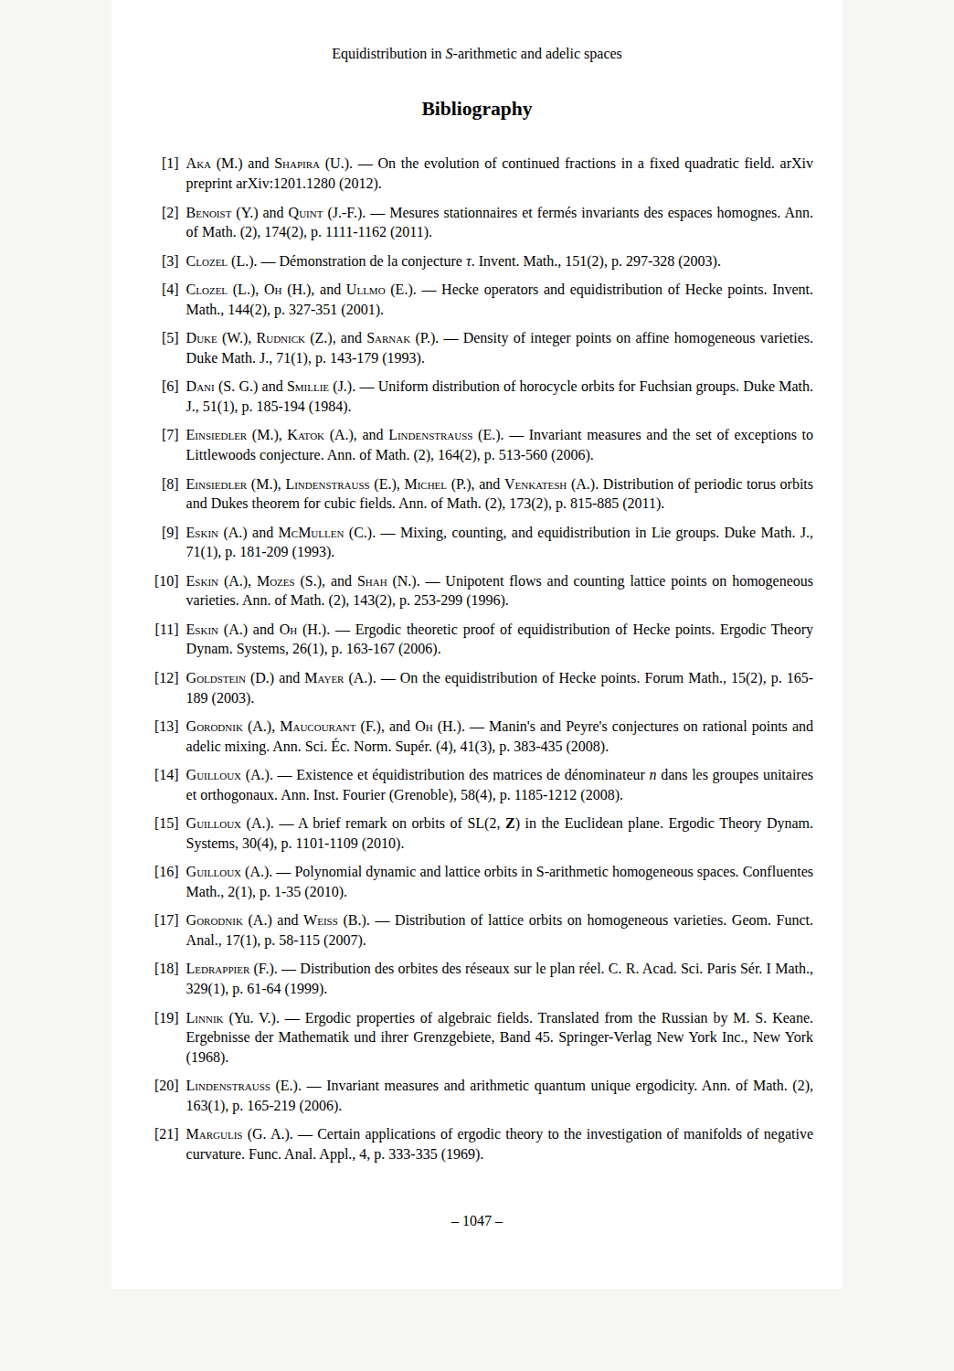Equidistribution in S-arithmetic and adelic spaces
Bibliography
[1] Aka (M.) and Shapira (U.). — On the evolution of continued fractions in a fixed quadratic field. arXiv preprint arXiv:1201.1280 (2012).
[2] Benoist (Y.) and Quint (J.-F.). — Mesures stationnaires et fermés invariants des espaces homognes. Ann. of Math. (2), 174(2), p. 1111-1162 (2011).
[3] Clozel (L.). — Démonstration de la conjecture τ. Invent. Math., 151(2), p. 297-328 (2003).
[4] Clozel (L.), Oh (H.), and Ullmo (E.). — Hecke operators and equidistribution of Hecke points. Invent. Math., 144(2), p. 327-351 (2001).
[5] Duke (W.), Rudnick (Z.), and Sarnak (P.). — Density of integer points on affine homogeneous varieties. Duke Math. J., 71(1), p. 143-179 (1993).
[6] Dani (S. G.) and Smillie (J.). — Uniform distribution of horocycle orbits for Fuchsian groups. Duke Math. J., 51(1), p. 185-194 (1984).
[7] Einsiedler (M.), Katok (A.), and Lindenstrauss (E.). — Invariant measures and the set of exceptions to Littlewoods conjecture. Ann. of Math. (2), 164(2), p. 513-560 (2006).
[8] Einsiedler (M.), Lindenstrauss (E.), Michel (P.), and Venkatesh (A.). Distribution of periodic torus orbits and Dukes theorem for cubic fields. Ann. of Math. (2), 173(2), p. 815-885 (2011).
[9] Eskin (A.) and McMullen (C.). — Mixing, counting, and equidistribution in Lie groups. Duke Math. J., 71(1), p. 181-209 (1993).
[10] Eskin (A.), Mozes (S.), and Shah (N.). — Unipotent flows and counting lattice points on homogeneous varieties. Ann. of Math. (2), 143(2), p. 253-299 (1996).
[11] Eskin (A.) and Oh (H.). — Ergodic theoretic proof of equidistribution of Hecke points. Ergodic Theory Dynam. Systems, 26(1), p. 163-167 (2006).
[12] Goldstein (D.) and Mayer (A.). — On the equidistribution of Hecke points. Forum Math., 15(2), p. 165-189 (2003).
[13] Gorodnik (A.), Maucourant (F.), and Oh (H.). — Manin's and Peyre's conjectures on rational points and adelic mixing. Ann. Sci. Éc. Norm. Supér. (4), 41(3), p. 383-435 (2008).
[14] Guilloux (A.). — Existence et équidistribution des matrices de dénominateur n dans les groupes unitaires et orthogonaux. Ann. Inst. Fourier (Grenoble), 58(4), p. 1185-1212 (2008).
[15] Guilloux (A.). — A brief remark on orbits of SL(2, Z) in the Euclidean plane. Ergodic Theory Dynam. Systems, 30(4), p. 1101-1109 (2010).
[16] Guilloux (A.). — Polynomial dynamic and lattice orbits in S-arithmetic homogeneous spaces. Confluentes Math., 2(1), p. 1-35 (2010).
[17] Gorodnik (A.) and Weiss (B.). — Distribution of lattice orbits on homogeneous varieties. Geom. Funct. Anal., 17(1), p. 58-115 (2007).
[18] Ledrappier (F.). — Distribution des orbites des réseaux sur le plan réel. C. R. Acad. Sci. Paris Sér. I Math., 329(1), p. 61-64 (1999).
[19] Linnik (Yu. V.). — Ergodic properties of algebraic fields. Translated from the Russian by M. S. Keane. Ergebnisse der Mathematik und ihrer Grenzgebiete, Band 45. Springer-Verlag New York Inc., New York (1968).
[20] Lindenstrauss (E.). — Invariant measures and arithmetic quantum unique ergodicity. Ann. of Math. (2), 163(1), p. 165-219 (2006).
[21] Margulis (G. A.). — Certain applications of ergodic theory to the investigation of manifolds of negative curvature. Func. Anal. Appl., 4, p. 333-335 (1969).
– 1047 –